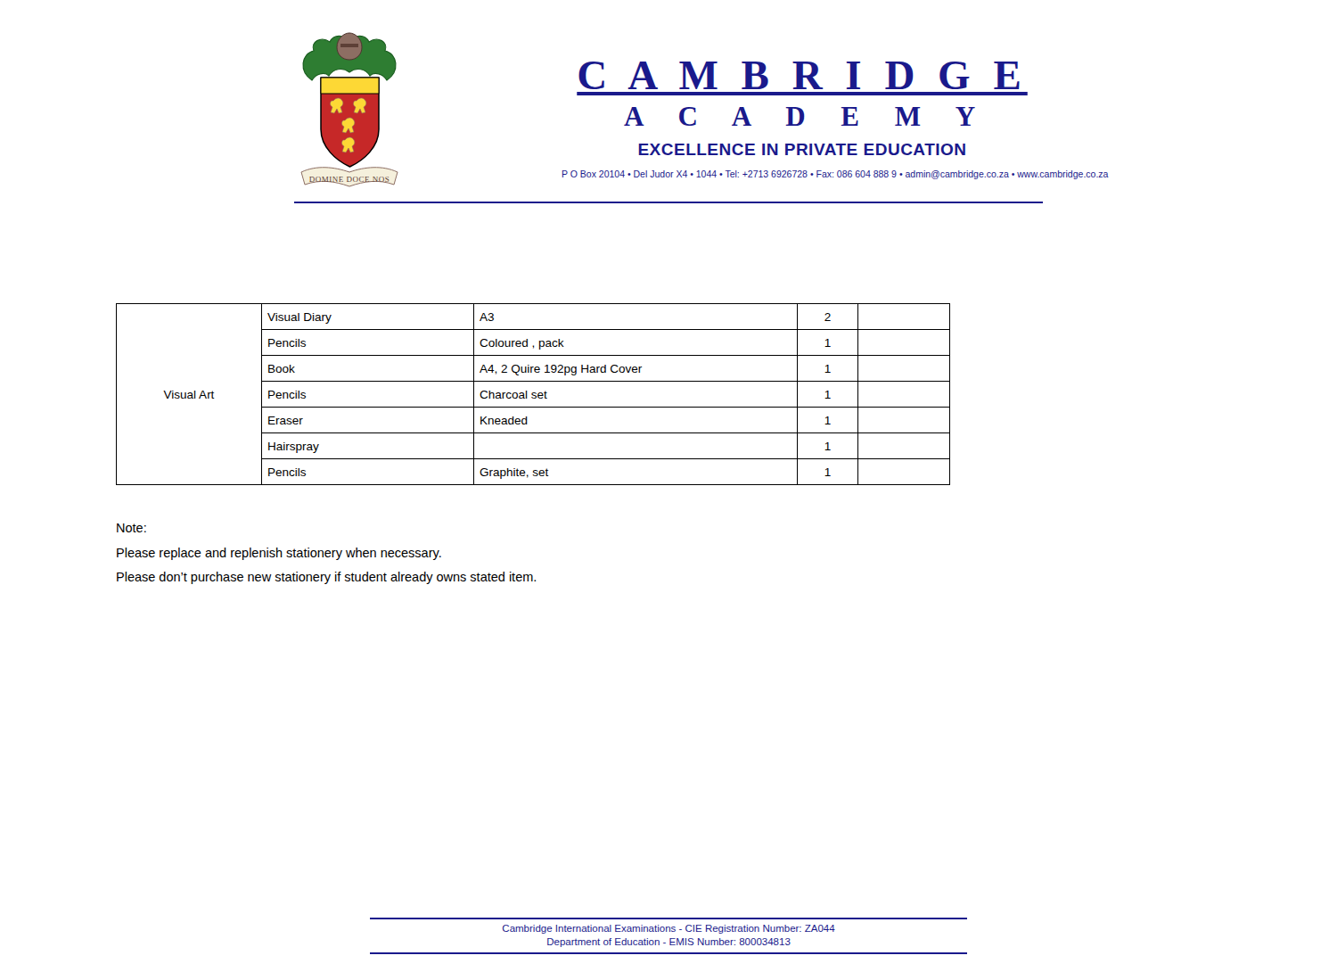DOMINE DOCE NOS
C A M B R I D G E
A C A D E M Y
EXCELLENCE IN PRIVATE EDUCATION
P O Box 20104 • Del Judor X4 • 1044 • Tel: +2713 6926728 • Fax: 086 604 888 9 • admin@cambridge.co.za • www.cambridge.co.za
| Visual Art | Visual Diary | A3 | 2 | |
| Pencils | Coloured , pack | 1 | |
| Book | A4, 2 Quire 192pg Hard Cover | 1 | |
| Pencils | Charcoal set | 1 | |
| Eraser | Kneaded | 1 | |
| Hairspray | | 1 | |
| Pencils | Graphite, set | 1 | |
Note:
Please replace and replenish stationery when necessary.
Please don’t purchase new stationery if student already owns stated item.
Cambridge International Examinations - CIE Registration Number: ZA044
Department of Education - EMIS Number: 800034813